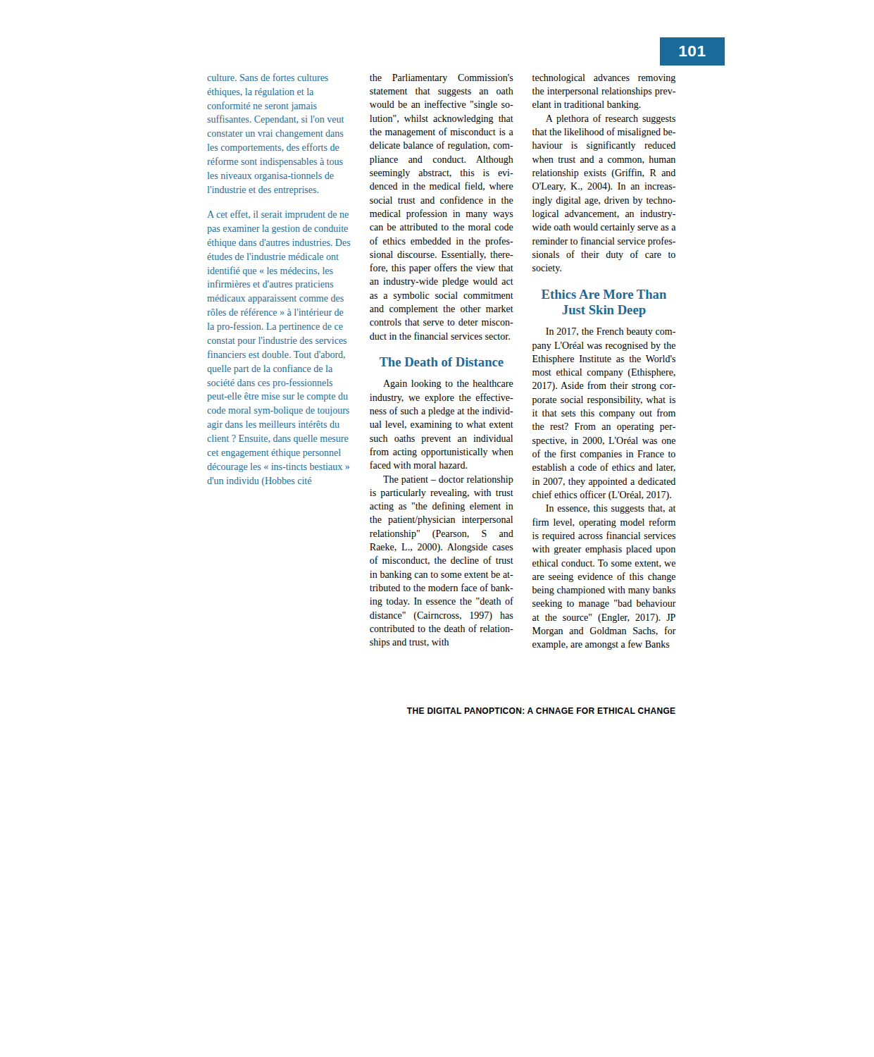101
culture. Sans de fortes cultures éthiques, la régulation et la conformité ne seront jamais suffisantes. Cependant, si l'on veut constater un vrai changement dans les comportements, des efforts de réforme sont indispensables à tous les niveaux organisa-tionnels de l'industrie et des entreprises.
A cet effet, il serait imprudent de ne pas examiner la gestion de conduite éthique dans d'autres industries. Des études de l'industrie médicale ont identifié que « les médecins, les infirmières et d'autres praticiens médicaux apparaissent comme des rôles de référence » à l'intérieur de la pro-fession. La pertinence de ce constat pour l'industrie des services financiers est double. Tout d'abord, quelle part de la confiance de la société dans ces pro-fessionnels peut-elle être mise sur le compte du code moral sym-bolique de toujours agir dans les meilleurs intérêts du client ? Ensuite, dans quelle mesure cet engagement éthique personnel décourage les « ins-tincts bestiaux » d'un individu (Hobbes cité
the Parliamentary Commission's statement that suggests an oath would be an ineffective "single solution", whilst acknowledging that the management of misconduct is a delicate balance of regulation, compliance and conduct. Although seemingly abstract, this is evidenced in the medical field, where social trust and confidence in the medical profession in many ways can be attributed to the moral code of ethics embedded in the professional discourse. Essentially, therefore, this paper offers the view that an industry-wide pledge would act as a symbolic social commitment and complement the other market controls that serve to deter misconduct in the financial services sector.
The Death of Distance
Again looking to the healthcare industry, we explore the effectiveness of such a pledge at the individual level, examining to what extent such oaths prevent an individual from acting opportunistically when faced with moral hazard.
The patient – doctor relationship is particularly revealing, with trust acting as "the defining element in the patient/physician interpersonal relationship" (Pearson, S and Raeke, L., 2000). Alongside cases of misconduct, the decline of trust in banking can to some extent be attributed to the modern face of banking today. In essence the "death of distance" (Cairncross, 1997) has contributed to the death of relationships and trust, with
technological advances removing the interpersonal relationships prevelant in traditional banking.
A plethora of research suggests that the likelihood of misaligned behaviour is significantly reduced when trust and a common, human relationship exists (Griffin, R and O'Leary, K., 2004). In an increasingly digital age, driven by technological advancement, an industry-wide oath would certainly serve as a reminder to financial service professionals of their duty of care to society.
Ethics Are More Than
Just Skin Deep
In 2017, the French beauty company L'Oréal was recognised by the Ethisphere Institute as the World's most ethical company (Ethisphere, 2017). Aside from their strong corporate social responsibility, what is it that sets this company out from the rest? From an operating perspective, in 2000, L'Oréal was one of the first companies in France to establish a code of ethics and later, in 2007, they appointed a dedicated chief ethics officer (L'Oréal, 2017).
In essence, this suggests that, at firm level, operating model reform is required across financial services with greater emphasis placed upon ethical conduct. To some extent, we are seeing evidence of this change being championed with many banks seeking to manage "bad behaviour at the source" (Engler, 2017). JP Morgan and Goldman Sachs, for example, are amongst a few Banks
THE DIGITAL PANOPTICON: A CHNAGE FOR ETHICAL CHANGE